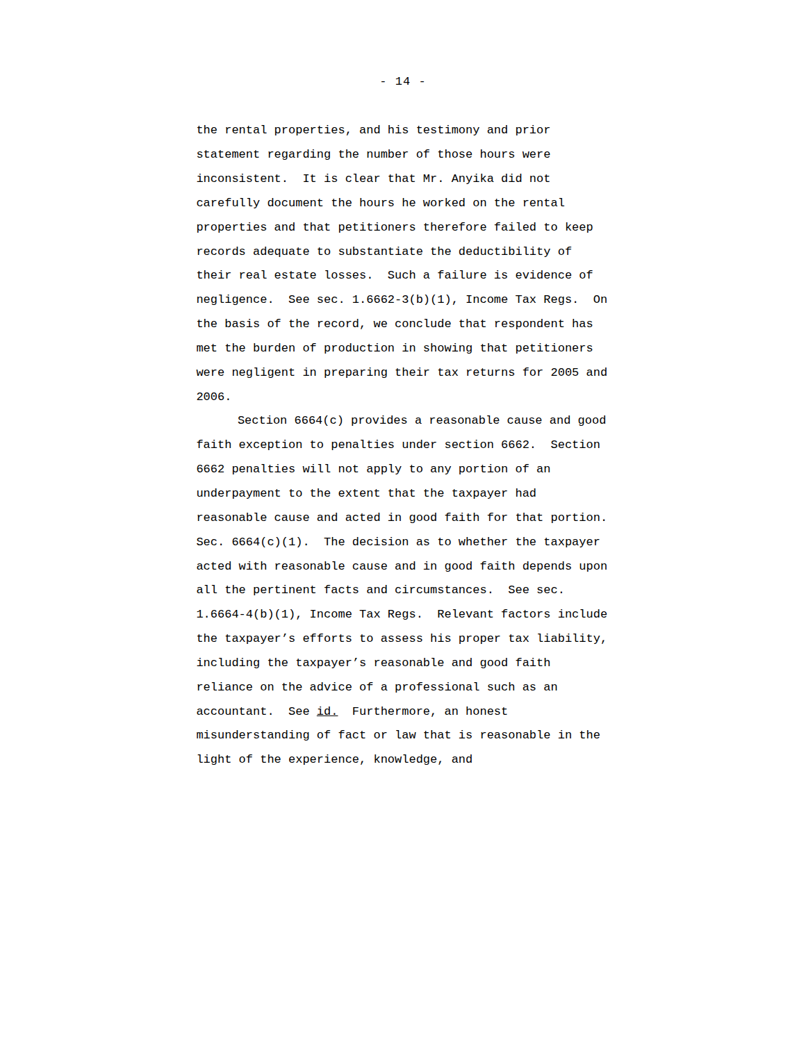- 14 -
the rental properties, and his testimony and prior statement regarding the number of those hours were inconsistent. It is clear that Mr. Anyika did not carefully document the hours he worked on the rental properties and that petitioners therefore failed to keep records adequate to substantiate the deductibility of their real estate losses. Such a failure is evidence of negligence. See sec. 1.6662-3(b)(1), Income Tax Regs. On the basis of the record, we conclude that respondent has met the burden of production in showing that petitioners were negligent in preparing their tax returns for 2005 and 2006.
Section 6664(c) provides a reasonable cause and good faith exception to penalties under section 6662. Section 6662 penalties will not apply to any portion of an underpayment to the extent that the taxpayer had reasonable cause and acted in good faith for that portion. Sec. 6664(c)(1). The decision as to whether the taxpayer acted with reasonable cause and in good faith depends upon all the pertinent facts and circumstances. See sec. 1.6664-4(b)(1), Income Tax Regs. Relevant factors include the taxpayer’s efforts to assess his proper tax liability, including the taxpayer’s reasonable and good faith reliance on the advice of a professional such as an accountant. See id. Furthermore, an honest misunderstanding of fact or law that is reasonable in the light of the experience, knowledge, and